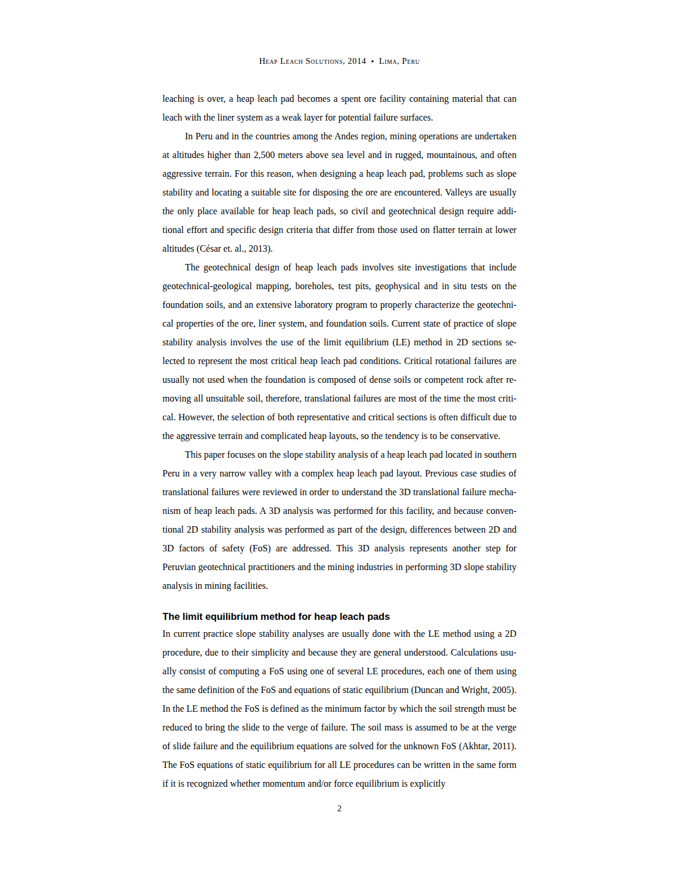Heap Leach Solutions, 2014•Lima, Peru
leaching is over, a heap leach pad becomes a spent ore facility containing material that can leach with the liner system as a weak layer for potential failure surfaces.
In Peru and in the countries among the Andes region, mining operations are undertaken at altitudes higher than 2,500 meters above sea level and in rugged, mountainous, and often aggressive terrain. For this reason, when designing a heap leach pad, problems such as slope stability and locating a suitable site for disposing the ore are encountered. Valleys are usually the only place available for heap leach pads, so civil and geotechnical design require additional effort and specific design criteria that differ from those used on flatter terrain at lower altitudes (César et. al., 2013).
The geotechnical design of heap leach pads involves site investigations that include geotechnical-geological mapping, boreholes, test pits, geophysical and in situ tests on the foundation soils, and an extensive laboratory program to properly characterize the geotechnical properties of the ore, liner system, and foundation soils. Current state of practice of slope stability analysis involves the use of the limit equilibrium (LE) method in 2D sections selected to represent the most critical heap leach pad conditions. Critical rotational failures are usually not used when the foundation is composed of dense soils or competent rock after removing all unsuitable soil, therefore, translational failures are most of the time the most critical. However, the selection of both representative and critical sections is often difficult due to the aggressive terrain and complicated heap layouts, so the tendency is to be conservative.
This paper focuses on the slope stability analysis of a heap leach pad located in southern Peru in a very narrow valley with a complex heap leach pad layout. Previous case studies of translational failures were reviewed in order to understand the 3D translational failure mechanism of heap leach pads. A 3D analysis was performed for this facility, and because conventional 2D stability analysis was performed as part of the design, differences between 2D and 3D factors of safety (FoS) are addressed. This 3D analysis represents another step for Peruvian geotechnical practitioners and the mining industries in performing 3D slope stability analysis in mining facilities.
The limit equilibrium method for heap leach pads
In current practice slope stability analyses are usually done with the LE method using a 2D procedure, due to their simplicity and because they are general understood. Calculations usually consist of computing a FoS using one of several LE procedures, each one of them using the same definition of the FoS and equations of static equilibrium (Duncan and Wright, 2005). In the LE method the FoS is defined as the minimum factor by which the soil strength must be reduced to bring the slide to the verge of failure. The soil mass is assumed to be at the verge of slide failure and the equilibrium equations are solved for the unknown FoS (Akhtar, 2011). The FoS equations of static equilibrium for all LE procedures can be written in the same form if it is recognized whether momentum and/or force equilibrium is explicitly
2